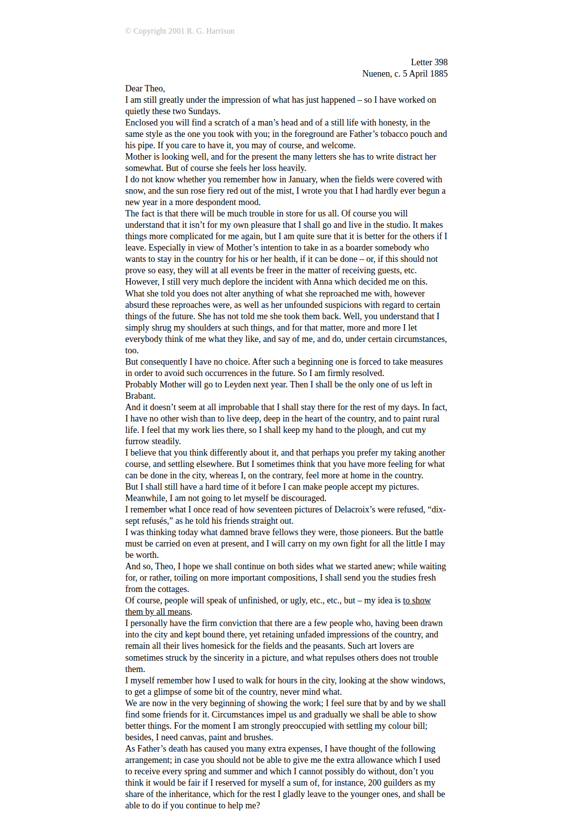© Copyright 2001 R. G. Harrison
Letter 398 Nuenen, c. 5 April 1885
Dear Theo,
I am still greatly under the impression of what has just happened – so I have worked on quietly these two Sundays.
Enclosed you will find a scratch of a man’s head and of a still life with honesty, in the same style as the one you took with you; in the foreground are Father’s tobacco pouch and his pipe. If you care to have it, you may of course, and welcome.
Mother is looking well, and for the present the many letters she has to write distract her somewhat. But of course she feels her loss heavily.
I do not know whether you remember how in January, when the fields were covered with snow, and the sun rose fiery red out of the mist, I wrote you that I had hardly ever begun a new year in a more despondent mood.
The fact is that there will be much trouble in store for us all. Of course you will understand that it isn’t for my own pleasure that I shall go and live in the studio. It makes things more complicated for me again, but I am quite sure that it is better for the others if I leave. Especially in view of Mother’s intention to take in as a boarder somebody who wants to stay in the country for his or her health, if it can be done – or, if this should not prove so easy, they will at all events be freer in the matter of receiving guests, etc. However, I still very much deplore the incident with Anna which decided me on this. What she told you does not alter anything of what she reproached me with, however absurd these reproaches were, as well as her unfounded suspicions with regard to certain things of the future. She has not told me she took them back. Well, you understand that I simply shrug my shoulders at such things, and for that matter, more and more I let everybody think of me what they like, and say of me, and do, under certain circumstances, too.
But consequently I have no choice. After such a beginning one is forced to take measures in order to avoid such occurrences in the future. So I am firmly resolved.
Probably Mother will go to Leyden next year. Then I shall be the only one of us left in Brabant.
And it doesn’t seem at all improbable that I shall stay there for the rest of my days. In fact, I have no other wish than to live deep, deep in the heart of the country, and to paint rural life. I feel that my work lies there, so I shall keep my hand to the plough, and cut my furrow steadily.
I believe that you think differently about it, and that perhaps you prefer my taking another course, and settling elsewhere. But I sometimes think that you have more feeling for what can be done in the city, whereas I, on the contrary, feel more at home in the country.
But I shall still have a hard time of it before I can make people accept my pictures.
Meanwhile, I am not going to let myself be discouraged.
I remember what I once read of how seventeen pictures of Delacroix’s were refused, “dix-sept refusés,” as he told his friends straight out.
I was thinking today what damned brave fellows they were, those pioneers. But the battle must be carried on even at present, and I will carry on my own fight for all the little I may be worth.
And so, Theo, I hope we shall continue on both sides what we started anew; while waiting for, or rather, toiling on more important compositions, I shall send you the studies fresh from the cottages.
Of course, people will speak of unfinished, or ugly, etc., etc., but – my idea is to show them by all means.
I personally have the firm conviction that there are a few people who, having been drawn into the city and kept bound there, yet retaining unfaded impressions of the country, and remain all their lives homesick for the fields and the peasants. Such art lovers are sometimes struck by the sincerity in a picture, and what repulses others does not trouble them.
I myself remember how I used to walk for hours in the city, looking at the show windows, to get a glimpse of some bit of the country, never mind what.
We are now in the very beginning of showing the work; I feel sure that by and by we shall find some friends for it. Circumstances impel us and gradually we shall be able to show better things. For the moment I am strongly preoccupied with settling my colour bill; besides, I need canvas, paint and brushes.
As Father’s death has caused you many extra expenses, I have thought of the following arrangement; in case you should not be able to give me the extra allowance which I used to receive every spring and summer and which I cannot possibly do without, don’t you think it would be fair if I reserved for myself a sum of, for instance, 200 guilders as my share of the inheritance, which for the rest I gladly leave to the younger ones, and shall be able to do if you continue to help me?